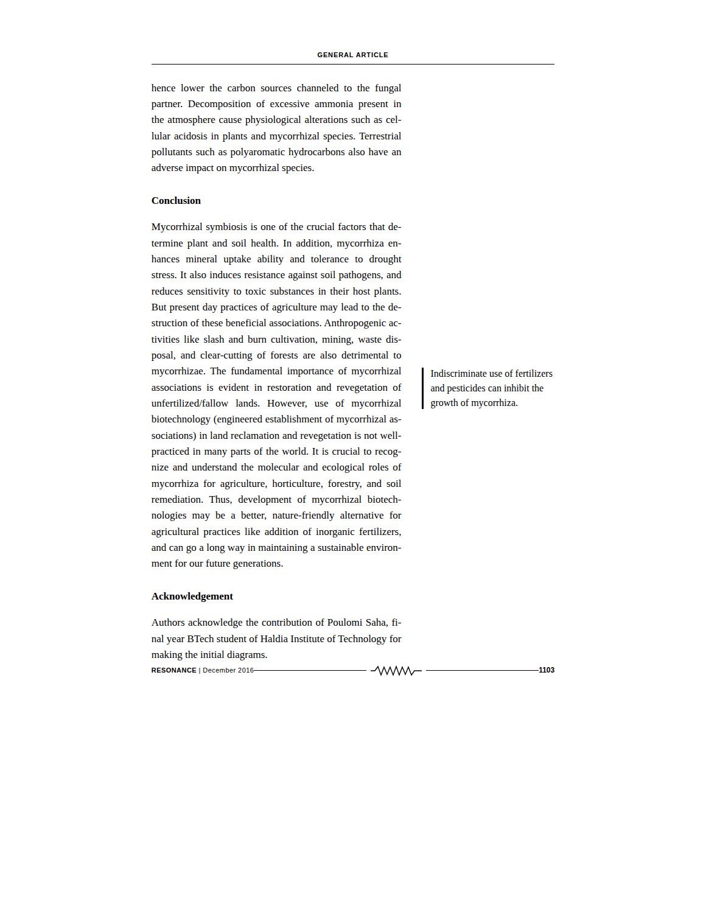GENERAL ARTICLE
hence lower the carbon sources channeled to the fungal partner. Decomposition of excessive ammonia present in the atmosphere cause physiological alterations such as cellular acidosis in plants and mycorrhizal species. Terrestrial pollutants such as polyaromatic hydrocarbons also have an adverse impact on mycorrhizal species.
Conclusion
Mycorrhizal symbiosis is one of the crucial factors that determine plant and soil health. In addition, mycorrhiza enhances mineral uptake ability and tolerance to drought stress. It also induces resistance against soil pathogens, and reduces sensitivity to toxic substances in their host plants. But present day practices of agriculture may lead to the destruction of these beneficial associations. Anthropogenic activities like slash and burn cultivation, mining, waste disposal, and clear-cutting of forests are also detrimental to mycorrhizae. The fundamental importance of mycorrhizal associations is evident in restoration and revegetation of unfertilized/fallow lands. However, use of mycorrhizal biotechnology (engineered establishment of mycorrhizal associations) in land reclamation and revegetation is not well-practiced in many parts of the world. It is crucial to recognize and understand the molecular and ecological roles of mycorrhiza for agriculture, horticulture, forestry, and soil remediation. Thus, development of mycorrhizal biotechnologies may be a better, nature-friendly alternative for agricultural practices like addition of inorganic fertilizers, and can go a long way in maintaining a sustainable environment for our future generations.
Acknowledgement
Authors acknowledge the contribution of Poulomi Saha, final year BTech student of Haldia Institute of Technology for making the initial diagrams.
Indiscriminate use of fertilizers and pesticides can inhibit the growth of mycorrhiza.
RESONANCE | December 2016
1103